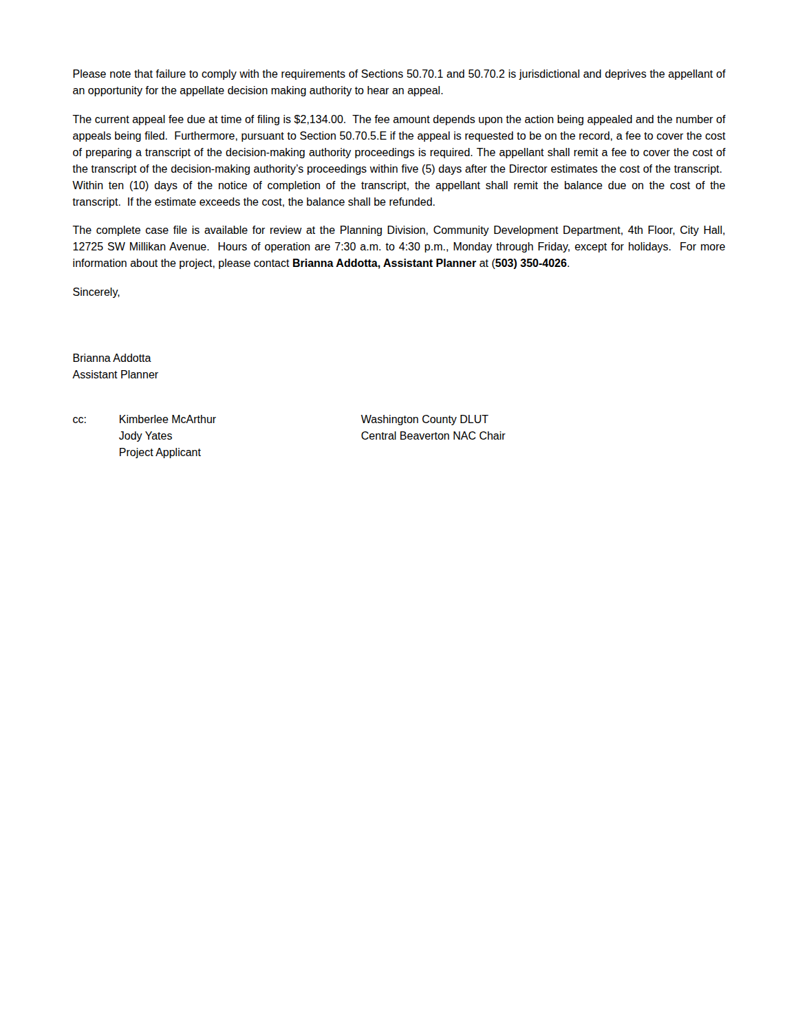Please note that failure to comply with the requirements of Sections 50.70.1 and 50.70.2 is jurisdictional and deprives the appellant of an opportunity for the appellate decision making authority to hear an appeal.
The current appeal fee due at time of filing is $2,134.00. The fee amount depends upon the action being appealed and the number of appeals being filed. Furthermore, pursuant to Section 50.70.5.E if the appeal is requested to be on the record, a fee to cover the cost of preparing a transcript of the decision-making authority proceedings is required. The appellant shall remit a fee to cover the cost of the transcript of the decision-making authority’s proceedings within five (5) days after the Director estimates the cost of the transcript. Within ten (10) days of the notice of completion of the transcript, the appellant shall remit the balance due on the cost of the transcript. If the estimate exceeds the cost, the balance shall be refunded.
The complete case file is available for review at the Planning Division, Community Development Department, 4th Floor, City Hall, 12725 SW Millikan Avenue. Hours of operation are 7:30 a.m. to 4:30 p.m., Monday through Friday, except for holidays. For more information about the project, please contact Brianna Addotta, Assistant Planner at (503) 350-4026.
Sincerely,
Brianna Addotta
Assistant Planner
| cc: | Kimberlee McArthur | Washington County DLUT |
| | Jody Yates | Central Beaverton NAC Chair |
| | Project Applicant | |